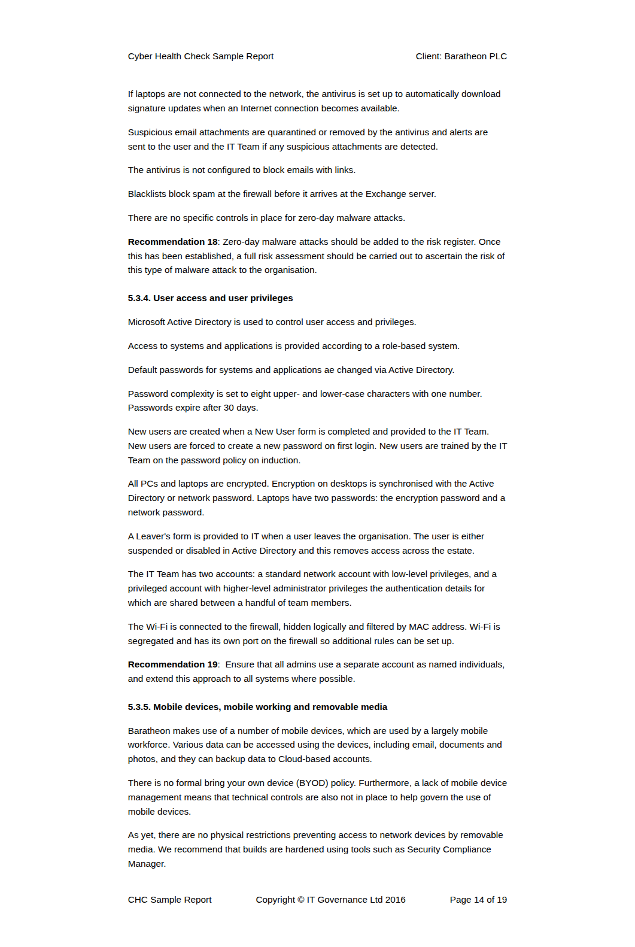Cyber Health Check Sample Report
Client: Baratheon PLC
If laptops are not connected to the network, the antivirus is set up to automatically download signature updates when an Internet connection becomes available.
Suspicious email attachments are quarantined or removed by the antivirus and alerts are sent to the user and the IT Team if any suspicious attachments are detected.
The antivirus is not configured to block emails with links.
Blacklists block spam at the firewall before it arrives at the Exchange server.
There are no specific controls in place for zero-day malware attacks.
Recommendation 18: Zero-day malware attacks should be added to the risk register. Once this has been established, a full risk assessment should be carried out to ascertain the risk of this type of malware attack to the organisation.
5.3.4. User access and user privileges
Microsoft Active Directory is used to control user access and privileges.
Access to systems and applications is provided according to a role-based system.
Default passwords for systems and applications ae changed via Active Directory.
Password complexity is set to eight upper- and lower-case characters with one number. Passwords expire after 30 days.
New users are created when a New User form is completed and provided to the IT Team. New users are forced to create a new password on first login. New users are trained by the IT Team on the password policy on induction.
All PCs and laptops are encrypted. Encryption on desktops is synchronised with the Active Directory or network password. Laptops have two passwords: the encryption password and a network password.
A Leaver's form is provided to IT when a user leaves the organisation. The user is either suspended or disabled in Active Directory and this removes access across the estate.
The IT Team has two accounts: a standard network account with low-level privileges, and a privileged account with higher-level administrator privileges the authentication details for which are shared between a handful of team members.
The Wi-Fi is connected to the firewall, hidden logically and filtered by MAC address. Wi-Fi is segregated and has its own port on the firewall so additional rules can be set up.
Recommendation 19: Ensure that all admins use a separate account as named individuals, and extend this approach to all systems where possible.
5.3.5. Mobile devices, mobile working and removable media
Baratheon makes use of a number of mobile devices, which are used by a largely mobile workforce. Various data can be accessed using the devices, including email, documents and photos, and they can backup data to Cloud-based accounts.
There is no formal bring your own device (BYOD) policy. Furthermore, a lack of mobile device management means that technical controls are also not in place to help govern the use of mobile devices.
As yet, there are no physical restrictions preventing access to network devices by removable media. We recommend that builds are hardened using tools such as Security Compliance Manager.
CHC Sample Report
Copyright © IT Governance Ltd 2016
Page 14 of 19